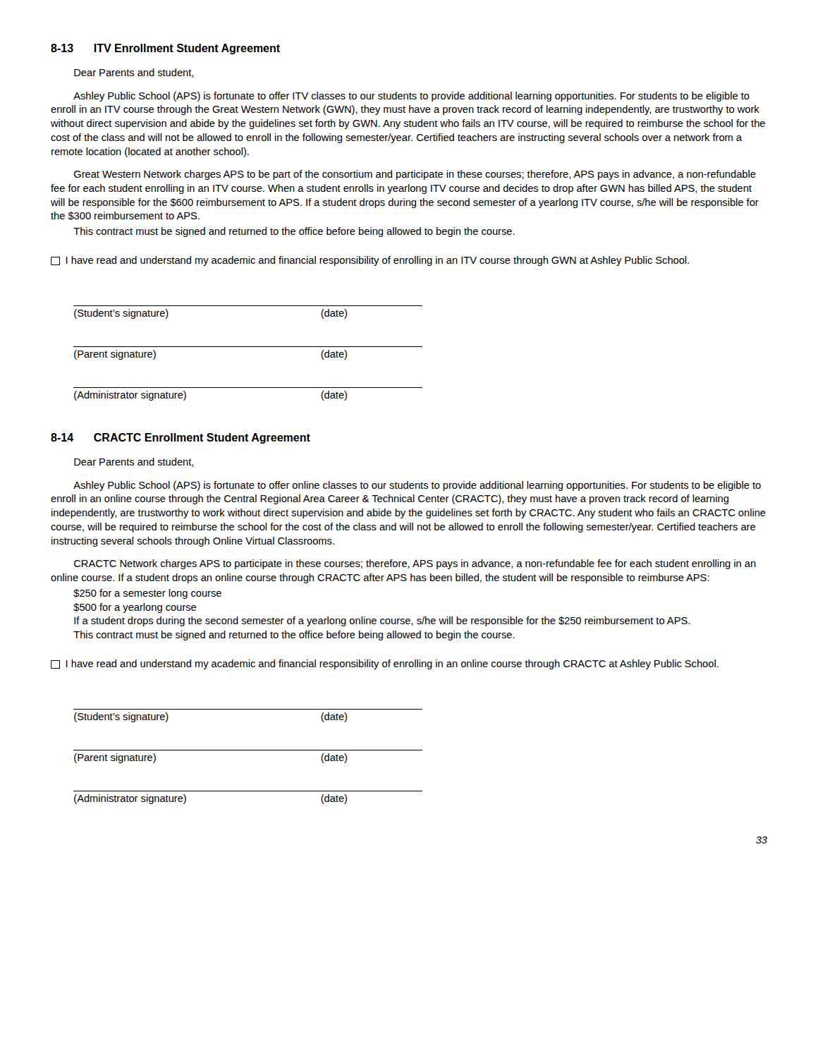8-13 ITV Enrollment Student Agreement
Dear Parents and student,
Ashley Public School (APS) is fortunate to offer ITV classes to our students to provide additional learning opportunities. For students to be eligible to enroll in an ITV course through the Great Western Network (GWN), they must have a proven track record of learning independently, are trustworthy to work without direct supervision and abide by the guidelines set forth by GWN. Any student who fails an ITV course, will be required to reimburse the school for the cost of the class and will not be allowed to enroll in the following semester/year. Certified teachers are instructing several schools over a network from a remote location (located at another school).
Great Western Network charges APS to be part of the consortium and participate in these courses; therefore, APS pays in advance, a non-refundable fee for each student enrolling in an ITV course. When a student enrolls in yearlong ITV course and decides to drop after GWN has billed APS, the student will be responsible for the $600 reimbursement to APS. If a student drops during the second semester of a yearlong ITV course, s/he will be responsible for the $300 reimbursement to APS.
This contract must be signed and returned to the office before being allowed to begin the course.
I have read and understand my academic and financial responsibility of enrolling in an ITV course through GWN at Ashley Public School.
| (Student’s signature) | (date) |
| (Parent signature) | (date) |
| (Administrator signature) | (date) |
8-14 CRACTC Enrollment Student Agreement
Dear Parents and student,
Ashley Public School (APS) is fortunate to offer online classes to our students to provide additional learning opportunities. For students to be eligible to enroll in an online course through the Central Regional Area Career & Technical Center (CRACTC), they must have a proven track record of learning independently, are trustworthy to work without direct supervision and abide by the guidelines set forth by CRACTC. Any student who fails an CRACTC online course, will be required to reimburse the school for the cost of the class and will not be allowed to enroll the following semester/year. Certified teachers are instructing several schools through Online Virtual Classrooms.
CRACTC Network charges APS to participate in these courses; therefore, APS pays in advance, a non-refundable fee for each student enrolling in an online course. If a student drops an online course through CRACTC after APS has been billed, the student will be responsible to reimburse APS:
$250 for a semester long course
$500 for a yearlong course
If a student drops during the second semester of a yearlong online course, s/he will be responsible for the $250 reimbursement to APS.
This contract must be signed and returned to the office before being allowed to begin the course.
I have read and understand my academic and financial responsibility of enrolling in an online course through CRACTC at Ashley Public School.
| (Student’s signature) | (date) |
| (Parent signature) | (date) |
| (Administrator signature) | (date) |
33